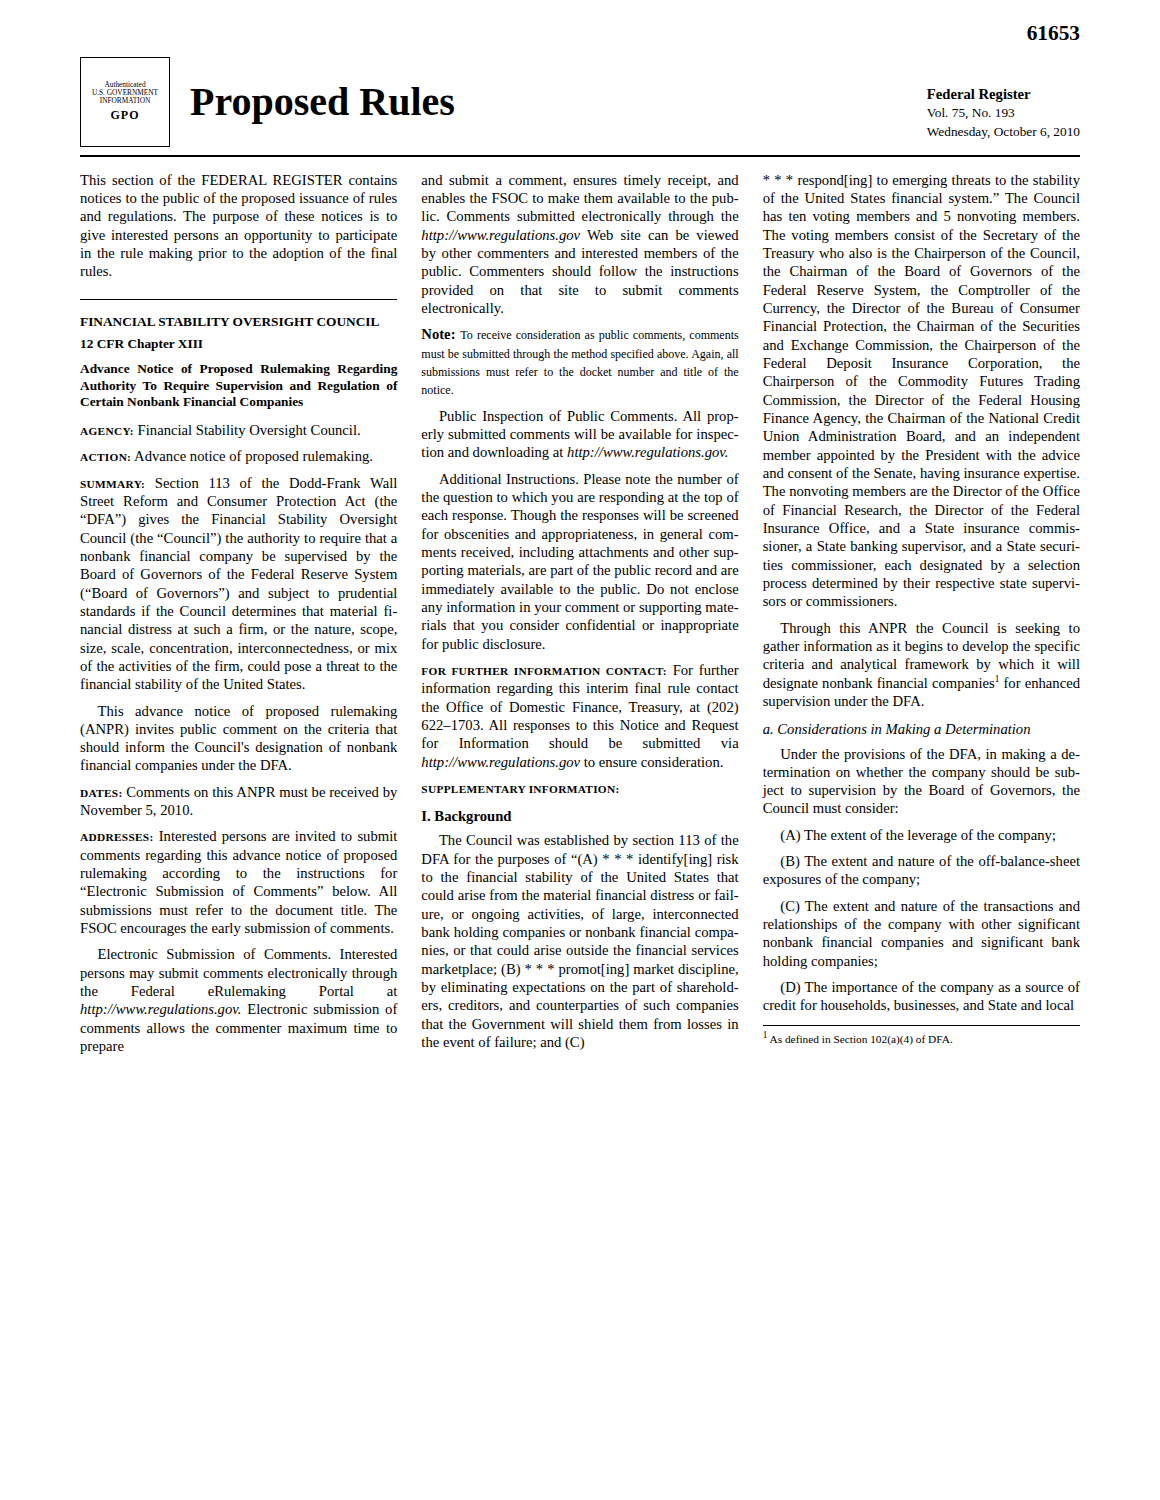61653
Authenticated
U.S. GOVERNMENT
INFORMATION
GPO
Proposed Rules
Federal Register
Vol. 75, No. 193
Wednesday, October 6, 2010
This section of the FEDERAL REGISTER contains notices to the public of the proposed issuance of rules and regulations. The purpose of these notices is to give interested persons an opportunity to participate in the rule making prior to the adoption of the final rules.
FINANCIAL STABILITY OVERSIGHT COUNCIL
12 CFR Chapter XIII
Advance Notice of Proposed Rulemaking Regarding Authority To Require Supervision and Regulation of Certain Nonbank Financial Companies
AGENCY: Financial Stability Oversight Council.
ACTION: Advance notice of proposed rulemaking.
SUMMARY: Section 113 of the Dodd-Frank Wall Street Reform and Consumer Protection Act (the “DFA”) gives the Financial Stability Oversight Council (the “Council”) the authority to require that a nonbank financial company be supervised by the Board of Governors of the Federal Reserve System (“Board of Governors”) and subject to prudential standards if the Council determines that material financial distress at such a firm, or the nature, scope, size, scale, concentration, interconnectedness, or mix of the activities of the firm, could pose a threat to the financial stability of the United States.
This advance notice of proposed rulemaking (ANPR) invites public comment on the criteria that should inform the Council's designation of nonbank financial companies under the DFA.
DATES: Comments on this ANPR must be received by November 5, 2010.
ADDRESSES: Interested persons are invited to submit comments regarding this advance notice of proposed rulemaking according to the instructions for “Electronic Submission of Comments” below. All submissions must refer to the document title. The FSOC encourages the early submission of comments.
Electronic Submission of Comments. Interested persons may submit comments electronically through the Federal eRulemaking Portal at http://www.regulations.gov. Electronic submission of comments allows the commenter maximum time to prepare
and submit a comment, ensures timely receipt, and enables the FSOC to make them available to the public. Comments submitted electronically through the http://www.regulations.gov Web site can be viewed by other commenters and interested members of the public. Commenters should follow the instructions provided on that site to submit comments electronically.
Note: To receive consideration as public comments, comments must be submitted through the method specified above. Again, all submissions must refer to the docket number and title of the notice.
Public Inspection of Public Comments. All properly submitted comments will be available for inspection and downloading at http://www.regulations.gov.
Additional Instructions. Please note the number of the question to which you are responding at the top of each response. Though the responses will be screened for obscenities and appropriateness, in general comments received, including attachments and other supporting materials, are part of the public record and are immediately available to the public. Do not enclose any information in your comment or supporting materials that you consider confidential or inappropriate for public disclosure.
FOR FURTHER INFORMATION CONTACT: For further information regarding this interim final rule contact the Office of Domestic Finance, Treasury, at (202) 622–1703. All responses to this Notice and Request for Information should be submitted via http://www.regulations.gov to ensure consideration.
SUPPLEMENTARY INFORMATION:
I. Background
The Council was established by section 113 of the DFA for the purposes of “(A) * * * identify[ing] risk to the financial stability of the United States that could arise from the material financial distress or failure, or ongoing activities, of large, interconnected bank holding companies or nonbank financial companies, or that could arise outside the financial services marketplace; (B) * * * promot[ing] market discipline, by eliminating expectations on the part of shareholders, creditors, and counterparties of such companies that the Government will shield them from losses in the event of failure; and (C)
* * * respond[ing] to emerging threats to the stability of the United States financial system.” The Council has ten voting members and 5 nonvoting members. The voting members consist of the Secretary of the Treasury who also is the Chairperson of the Council, the Chairman of the Board of Governors of the Federal Reserve System, the Comptroller of the Currency, the Director of the Bureau of Consumer Financial Protection, the Chairman of the Securities and Exchange Commission, the Chairperson of the Federal Deposit Insurance Corporation, the Chairperson of the Commodity Futures Trading Commission, the Director of the Federal Housing Finance Agency, the Chairman of the National Credit Union Administration Board, and an independent member appointed by the President with the advice and consent of the Senate, having insurance expertise. The nonvoting members are the Director of the Office of Financial Research, the Director of the Federal Insurance Office, and a State insurance commissioner, a State banking supervisor, and a State securities commissioner, each designated by a selection process determined by their respective state supervisors or commissioners.
Through this ANPR the Council is seeking to gather information as it begins to develop the specific criteria and analytical framework by which it will designate nonbank financial companies1 for enhanced supervision under the DFA.
a. Considerations in Making a Determination
Under the provisions of the DFA, in making a determination on whether the company should be subject to supervision by the Board of Governors, the Council must consider:
(A) The extent of the leverage of the company;
(B) The extent and nature of the off-balance-sheet exposures of the company;
(C) The extent and nature of the transactions and relationships of the company with other significant nonbank financial companies and significant bank holding companies;
(D) The importance of the company as a source of credit for households, businesses, and State and local
1 As defined in Section 102(a)(4) of DFA.